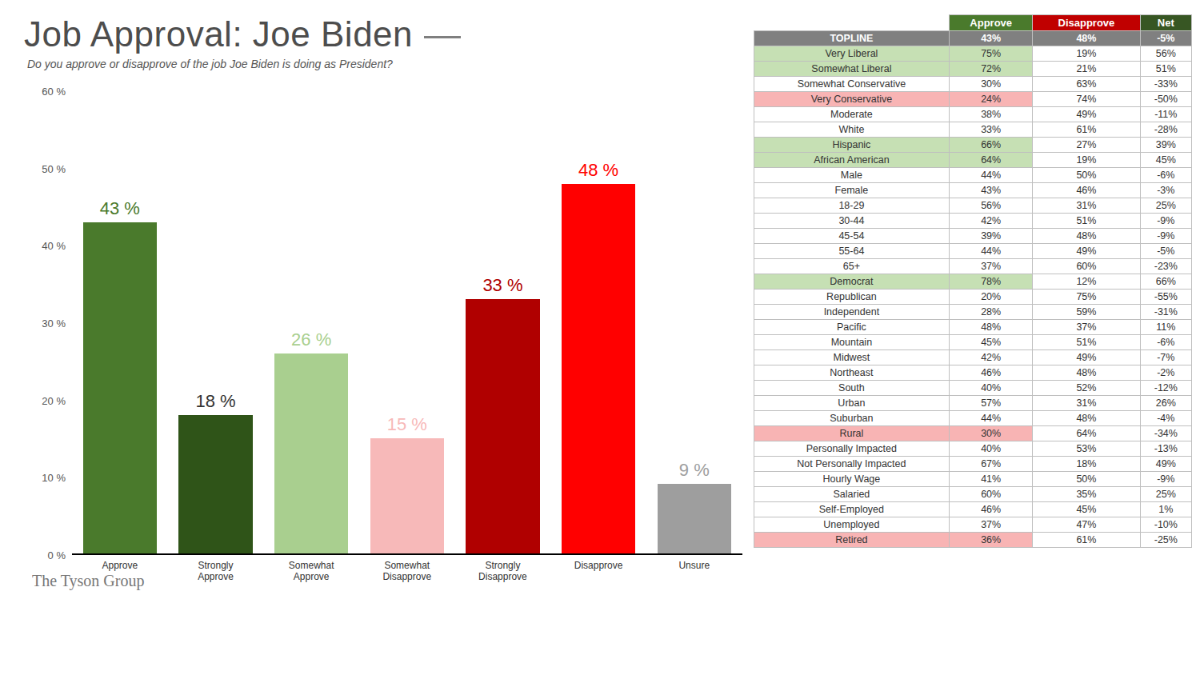Job Approval: Joe Biden
Do you approve or disapprove of the job Joe Biden is doing as President?
60 % 50 % 40 % 30 % 20 % 10 % 0 %
43 %
18 %
26 %
15 %
33 %
48 %
9 %
Approve
Strongly
Approve
Somewhat
Approve
Somewhat
Disapprove
Strongly
Disapprove
Disapprove
Unsure
The Tyson Group
| | Approve | Disapprove | Net |
| --- | --- | --- | --- |
| TOPLINE | 43% | 48% | -5% |
| Very Liberal | 75% | 19% | 56% |
| Somewhat Liberal | 72% | 21% | 51% |
| Somewhat Conservative | 30% | 63% | -33% |
| Very Conservative | 24% | 74% | -50% |
| Moderate | 38% | 49% | -11% |
| White | 33% | 61% | -28% |
| Hispanic | 66% | 27% | 39% |
| African American | 64% | 19% | 45% |
| Male | 44% | 50% | -6% |
| Female | 43% | 46% | -3% |
| 18-29 | 56% | 31% | 25% |
| 30-44 | 42% | 51% | -9% |
| 45-54 | 39% | 48% | -9% |
| 55-64 | 44% | 49% | -5% |
| 65+ | 37% | 60% | -23% |
| Democrat | 78% | 12% | 66% |
| Republican | 20% | 75% | -55% |
| Independent | 28% | 59% | -31% |
| Pacific | 48% | 37% | 11% |
| Mountain | 45% | 51% | -6% |
| Midwest | 42% | 49% | -7% |
| Northeast | 46% | 48% | -2% |
| South | 40% | 52% | -12% |
| Urban | 57% | 31% | 26% |
| Suburban | 44% | 48% | -4% |
| Rural | 30% | 64% | -34% |
| Personally Impacted | 40% | 53% | -13% |
| Not Personally Impacted | 67% | 18% | 49% |
| Hourly Wage | 41% | 50% | -9% |
| Salaried | 60% | 35% | 25% |
| Self-Employed | 46% | 45% | 1% |
| Unemployed | 37% | 47% | -10% |
| Retired | 36% | 61% | -25% |